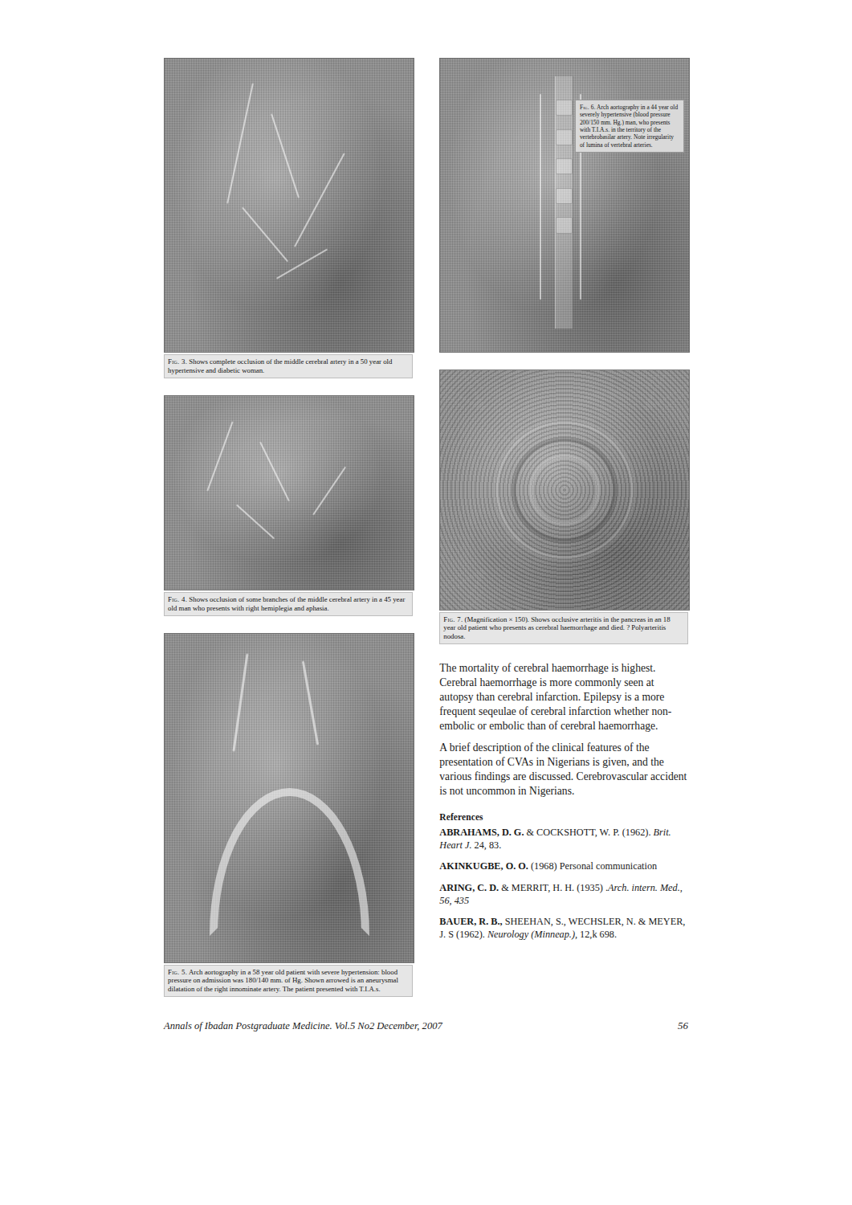Fig. 3. Shows complete occlusion of the middle cerebral artery in a 50 year old hypertensive and diabetic woman.
Fig. 4. Shows occlusion of some branches of the middle cerebral artery in a 45 year old man who presents with right hemiplegia and aphasia.
Fig. 5. Arch aortography in a 58 year old patient with severe hypertension: blood pressure on admission was 180/140 mm. of Hg. Shown arrowed is an aneurysmal dilatation of the right innominate artery. The patient presented with T.I.A.s.
Fig. 6. Arch aortography in a 44 year old severely hypertensive (blood pressure 200/150 mm. Hg.) man, who presents with T.I.A.s. in the territory of the vertebrobasilar artery. Note irregularity of lumina of vertebral arteries.
Fig. 7. (Magnification × 150). Shows occlusive arteritis in the pancreas in an 18 year old patient who presents as cerebral haemorrhage and died. ? Polyarteritis nodosa.
The mortality of cerebral haemorrhage is highest. Cerebral haemorrhage is more commonly seen at autopsy than cerebral infarction. Epilepsy is a more frequent seqeulae of cerebral infarction whether non-embolic or embolic than of cerebral haemorrhage.
A brief description of the clinical features of the presentation of CVAs in Nigerians is given, and the various findings are discussed. Cerebrovascular accident is not uncommon in Nigerians.
References
ABRAHAMS, D. G. & COCKSHOTT, W. P. (1962). Brit. Heart J. 24, 83.
AKINKUGBE, O. O. (1968) Personal communication
ARING, C. D. & MERRIT, H. H. (1935) .Arch. intern. Med., 56, 435
BAUER, R. B., SHEEHAN, S., WECHSLER, N. & MEYER, J. S (1962). Neurology (Minneap.), 12,k 698.
Annals of Ibadan Postgraduate Medicine. Vol.5 No2 December, 2007 56